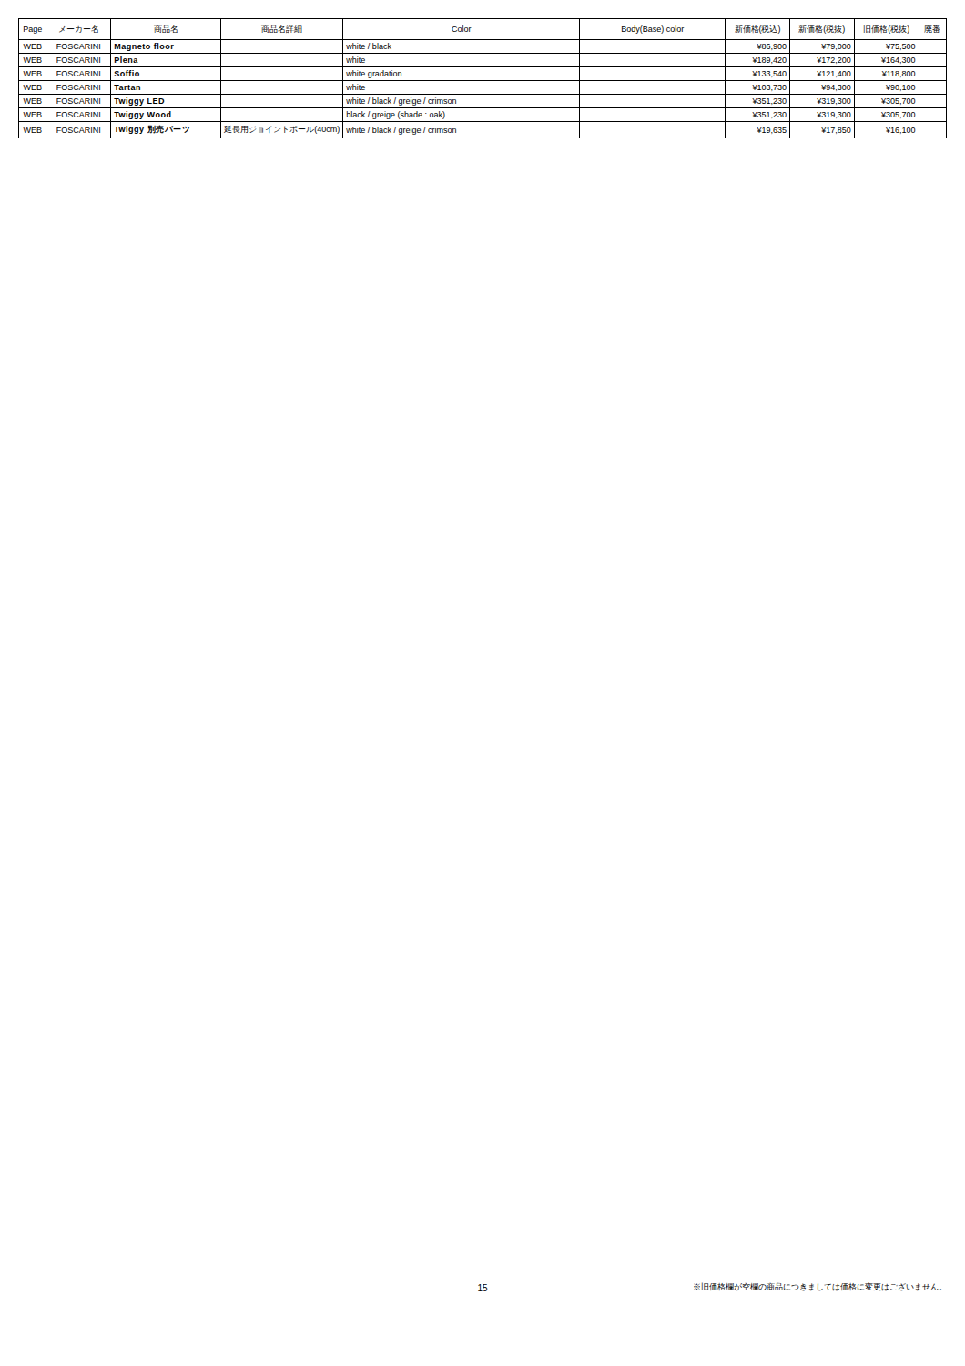| Page | メーカー名 | 商品名 | 商品名詳細 | Color | Body(Base) color | 新価格(税込) | 新価格(税抜) | 旧価格(税抜) | 廃番 |
| --- | --- | --- | --- | --- | --- | --- | --- | --- | --- |
| WEB | FOSCARINI | Magneto floor | | white / black | | ¥86,900 | ¥79,000 | ¥75,500 | |
| WEB | FOSCARINI | Plena | | white | | ¥189,420 | ¥172,200 | ¥164,300 | |
| WEB | FOSCARINI | Soffio | | white gradation | | ¥133,540 | ¥121,400 | ¥118,800 | |
| WEB | FOSCARINI | Tartan | | white | | ¥103,730 | ¥94,300 | ¥90,100 | |
| WEB | FOSCARINI | Twiggy LED | | white / black / greige / crimson | | ¥351,230 | ¥319,300 | ¥305,700 | |
| WEB | FOSCARINI | Twiggy Wood | | black / greige (shade : oak) | | ¥351,230 | ¥319,300 | ¥305,700 | |
| WEB | FOSCARINI | Twiggy 別売パーツ | 延長用ジョイントポール(40cm) | white / black / greige / crimson | | ¥19,635 | ¥17,850 | ¥16,100 | |
15
※旧価格欄が空欄の商品につきましては価格に変更はございません。